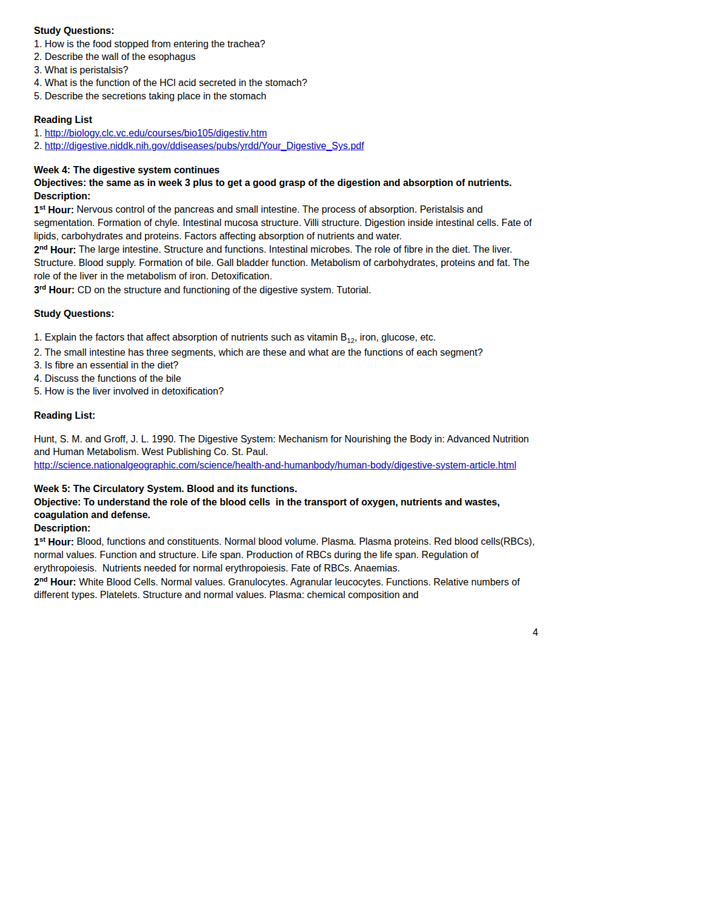Study Questions:
1. How is the food stopped from entering the trachea?
2. Describe the wall of the esophagus
3. What is peristalsis?
4. What is the function of the HCl acid secreted in the stomach?
5. Describe the secretions taking place in the stomach
Reading List
1. http://biology.clc.vc.edu/courses/bio105/digestiv.htm
2. http://digestive.niddk.nih.gov/ddiseases/pubs/yrdd/Your_Digestive_Sys.pdf
Week 4: The digestive system continues
Objectives: the same as in week 3 plus to get a good grasp of the digestion and absorption of nutrients.
Description:
1st Hour: Nervous control of the pancreas and small intestine. The process of absorption. Peristalsis and segmentation. Formation of chyle. Intestinal mucosa structure. Villi structure. Digestion inside intestinal cells. Fate of lipids, carbohydrates and proteins. Factors affecting absorption of nutrients and water.
2nd Hour: The large intestine. Structure and functions. Intestinal microbes. The role of fibre in the diet. The liver. Structure. Blood supply. Formation of bile. Gall bladder function. Metabolism of carbohydrates, proteins and fat. The role of the liver in the metabolism of iron. Detoxification.
3rd Hour: CD on the structure and functioning of the digestive system. Tutorial.
Study Questions:
1. Explain the factors that affect absorption of nutrients such as vitamin B12, iron, glucose, etc.
2. The small intestine has three segments, which are these and what are the functions of each segment?
3. Is fibre an essential in the diet?
4. Discuss the functions of the bile
5. How is the liver involved in detoxification?
Reading List:
Hunt, S. M. and Groff, J. L. 1990. The Digestive System: Mechanism for Nourishing the Body in: Advanced Nutrition and Human Metabolism. West Publishing Co. St. Paul.
http://science.nationalgeographic.com/science/health-and-humanbody/human-body/digestive-system-article.html
Week 5: The Circulatory System. Blood and its functions.
Objective: To understand the role of the blood cells in the transport of oxygen, nutrients and wastes, coagulation and defense.
Description:
1st Hour: Blood, functions and constituents. Normal blood volume. Plasma. Plasma proteins. Red blood cells(RBCs), normal values. Function and structure. Life span. Production of RBCs during the life span. Regulation of erythropoiesis. Nutrients needed for normal erythropoiesis. Fate of RBCs. Anaemias.
2nd Hour: White Blood Cells. Normal values. Granulocytes. Agranular leucocytes. Functions. Relative numbers of different types. Platelets. Structure and normal values. Plasma: chemical composition and
4